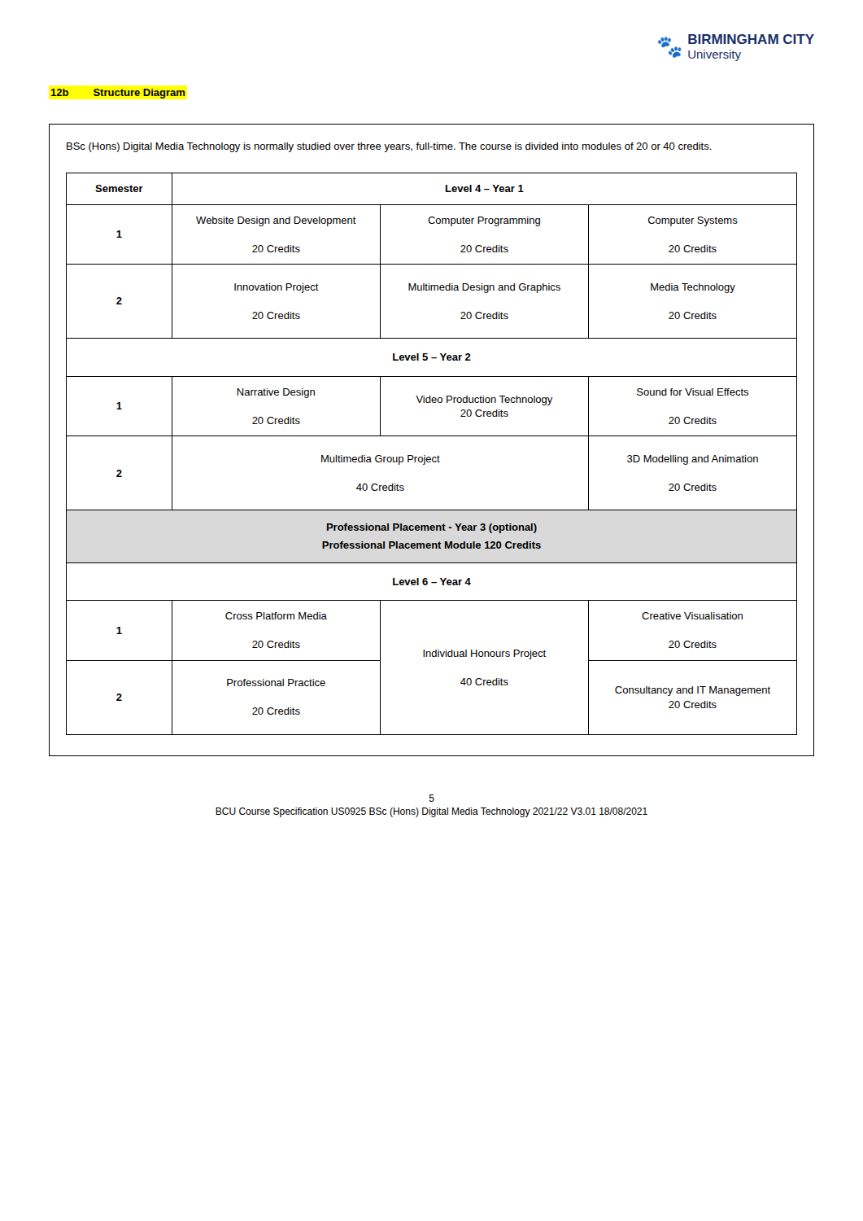🐾BIRMINGHAM CITYUniversity
12b Structure Diagram
BSc (Hons) Digital Media Technology is normally studied over three years, full-time. The course is divided into modules of 20 or 40 credits.
| Semester | Level 4 – Year 1 |
| 1 | Website Design and Development 20 Credits | Computer Programming 20 Credits | Computer Systems 20 Credits |
| 2 | Innovation Project 20 Credits | Multimedia Design and Graphics 20 Credits | Media Technology 20 Credits |
| Level 5 – Year 2 |
| 1 | Narrative Design 20 Credits | Video Production Technology 20 Credits | Sound for Visual Effects 20 Credits |
| 2 | Multimedia Group Project 40 Credits | 3D Modelling and Animation 20 Credits |
| Professional Placement - Year 3 (optional) Professional Placement Module 120 Credits |
| Level 6 – Year 4 |
| 1 | Cross Platform Media 20 Credits | Individual Honours Project 40 Credits | Creative Visualisation 20 Credits |
| 2 | Professional Practice 20 Credits | Consultancy and IT Management 20 Credits |
5
BCU Course Specification US0925 BSc (Hons) Digital Media Technology 2021/22 V3.01 18/08/2021